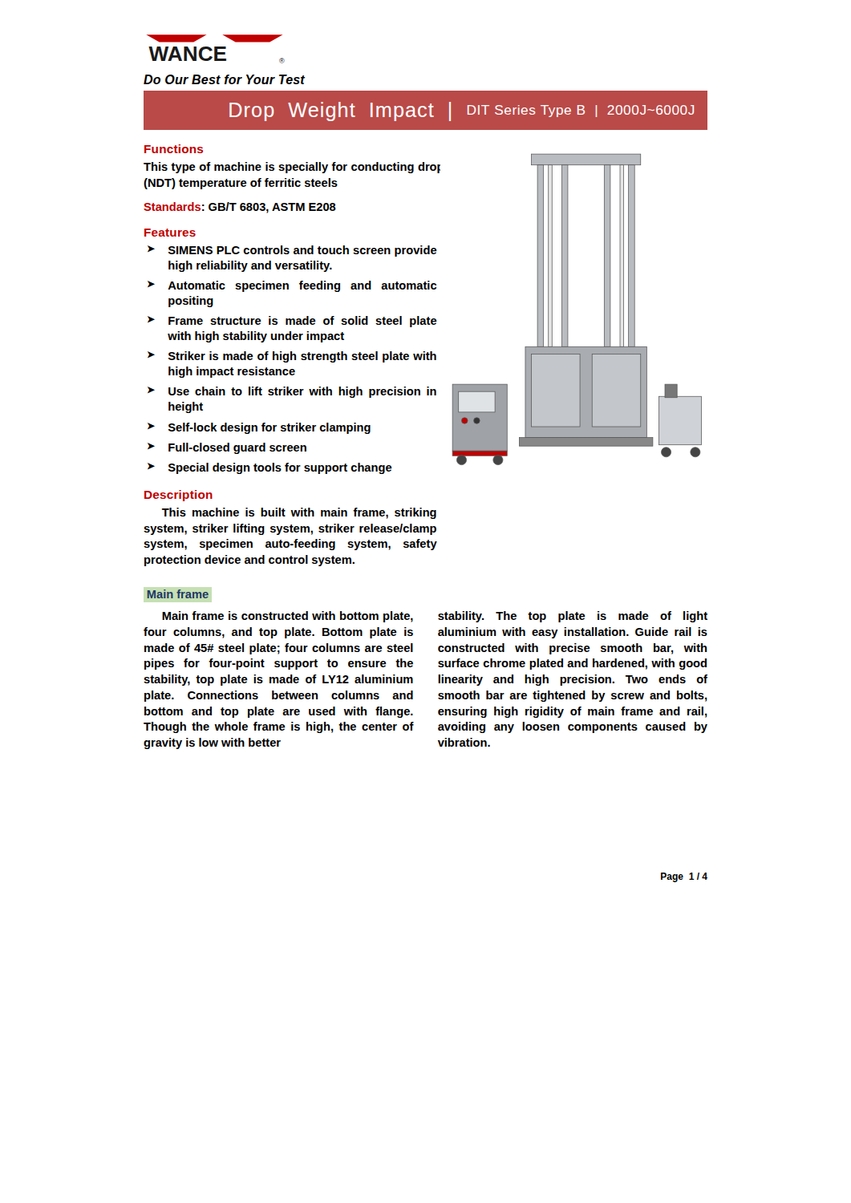WANCE ®
Do Our Best for Your Test
Drop Weight Impact | DIT Series Type B | 2000J~6000J
Functions
This type of machine is specially for conducting drop-weight test to determine nil-ductility transition (NDT) temperature of ferritic steels
Standards: GB/T 6803, ASTM E208
Features
SIMENS PLC controls and touch screen provide high reliability and versatility.
Automatic specimen feeding and automatic positing
Frame structure is made of solid steel plate with high stability under impact
Striker is made of high strength steel plate with high impact resistance
Use chain to lift striker with high precision in height
Self-lock design for striker clamping
Full-closed guard screen
Special design tools for support change
Description
This machine is built with main frame, striking system, striker lifting system, striker release/clamp system, specimen auto-feeding system, safety protection device and control system.
Main frame
Main frame is constructed with bottom plate, four columns, and top plate. Bottom plate is made of 45# steel plate; four columns are steel pipes for four-point support to ensure the stability, top plate is made of LY12 aluminium plate. Connections between columns and bottom and top plate are used with flange. Though the whole frame is high, the center of gravity is low with better
stability. The top plate is made of light aluminium with easy installation. Guide rail is constructed with precise smooth bar, with surface chrome plated and hardened, with good linearity and high precision. Two ends of smooth bar are tightened by screw and bolts, ensuring high rigidity of main frame and rail, avoiding any loosen components caused by vibration.
Page 1 / 4